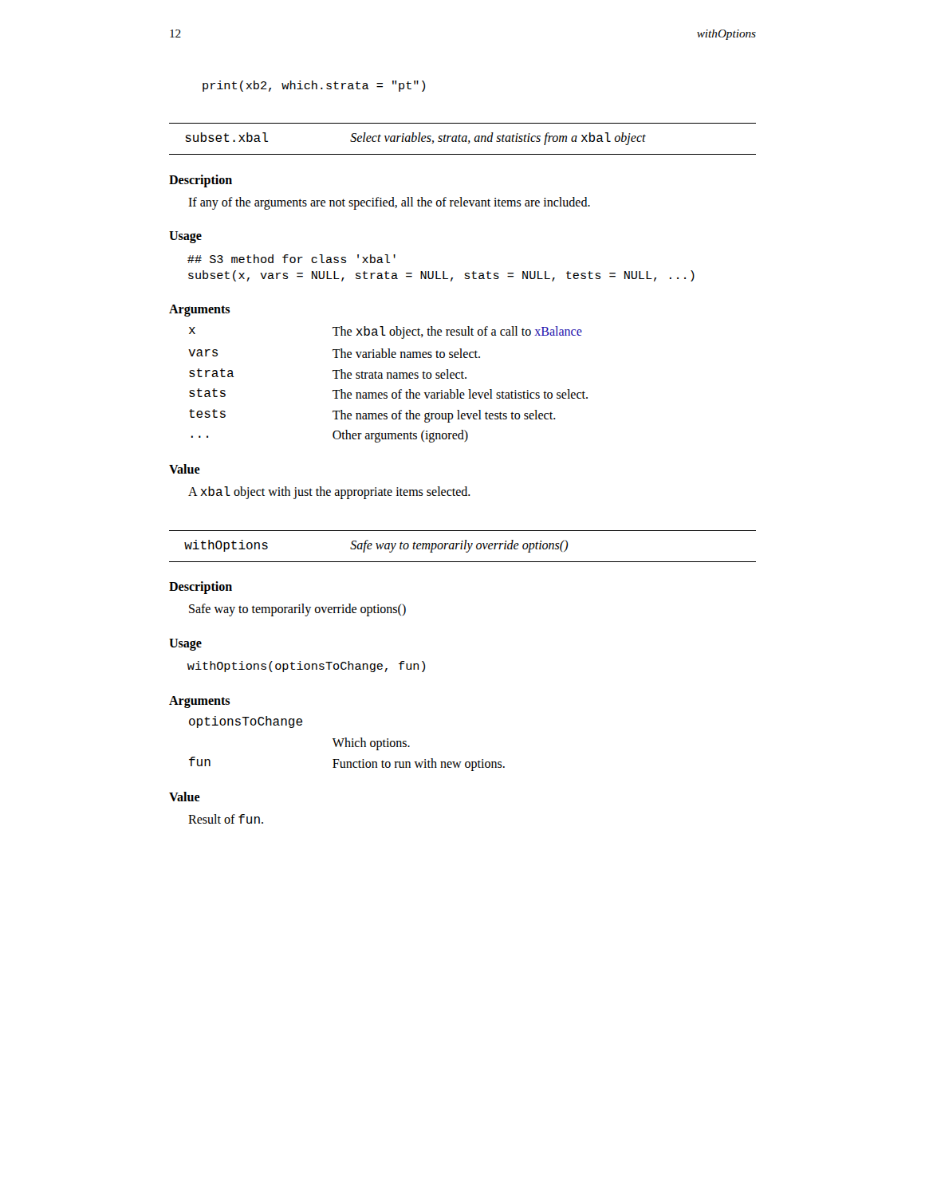12 withOptions
  print(xb2, which.strata = "pt")
subset.xbal Select variables, strata, and statistics from a xbal object
Description
If any of the arguments are not specified, all the of relevant items are included.
Usage
## S3 method for class 'xbal'
subset(x, vars = NULL, strata = NULL, stats = NULL, tests = NULL, ...)
Arguments
x
The xbal object, the result of a call to xBalance
vars
The variable names to select.
strata
The strata names to select.
stats
The names of the variable level statistics to select.
tests
The names of the group level tests to select.
...
Other arguments (ignored)
Value
A xbal object with just the appropriate items selected.
withOptions Safe way to temporarily override options()
Description
Safe way to temporarily override options()
Usage
withOptions(optionsToChange, fun)
Arguments
optionsToChange
Which options.
fun
Function to run with new options.
Value
Result of fun.